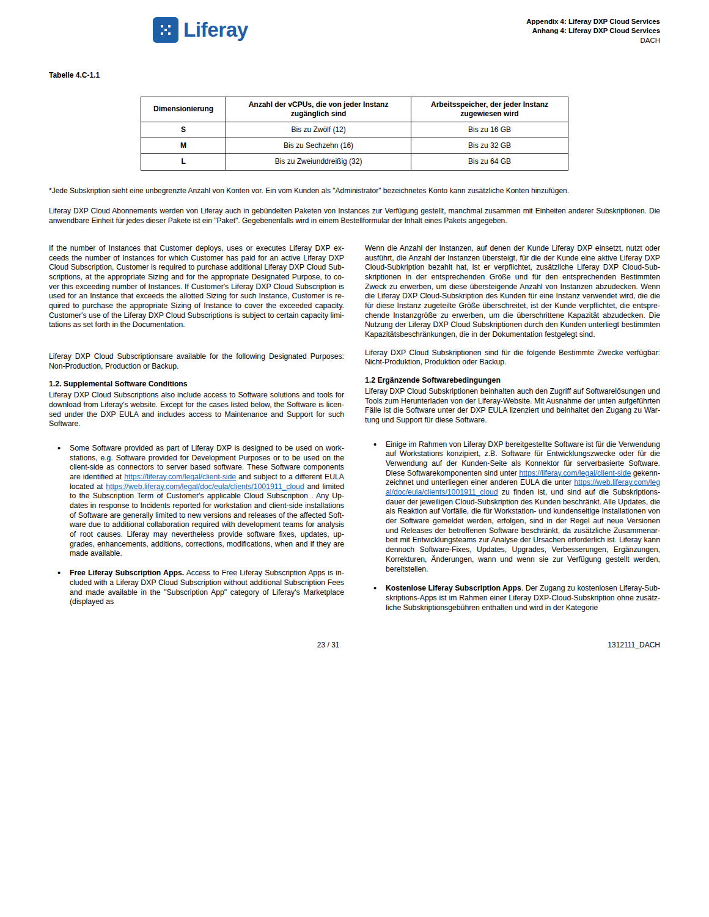Liferay
Appendix 4: Liferay DXP Cloud Services
Anhang 4: Liferay DXP Cloud Services
DACH
Tabelle 4.C-1.1
| Dimensionierung | Anzahl der vCPUs, die von jeder Instanz zugänglich sind | Arbeitsspeicher, der jeder Instanz zugewiesen wird |
| --- | --- | --- |
| S | Bis zu Zwölf (12) | Bis zu 16 GB |
| M | Bis zu Sechzehn (16) | Bis zu 32 GB |
| L | Bis zu Zweiunddreißig (32) | Bis zu 64 GB |
*Jede Subskription sieht eine unbegrenzte Anzahl von Konten vor. Ein vom Kunden als "Administrator" bezeichnetes Konto kann zusätzliche Konten hinzufügen.
Liferay DXP Cloud Abonnements werden von Liferay auch in gebündelten Paketen von Instances zur Verfügung gestellt, manchmal zusammen mit Einheiten anderer Subskriptionen. Die anwendbare Einheit für jedes dieser Pakete ist ein "Paket". Gegebenenfalls wird in einem Bestellformular der Inhalt eines Pakets angegeben.
If the number of Instances that Customer deploys, uses or executes Liferay DXP exceeds the number of Instances for which Customer has paid for an active Liferay DXP Cloud Subscription, Customer is required to purchase additional Liferay DXP Cloud Subscriptions, at the appropriate Sizing and for the appropriate Designated Purpose, to cover this exceeding number of Instances. If Customer's Liferay DXP Cloud Subscription is used for an Instance that exceeds the allotted Sizing for such Instance, Customer is required to purchase the appropriate Sizing of Instance to cover the exceeded capacity. Customer's use of the Liferay DXP Cloud Subscriptions is subject to certain capacity limitations as set forth in the Documentation.
Liferay DXP Cloud Subscriptionsare available for the following Designated Purposes: Non-Production, Production or Backup.
1.2. Supplemental Software Conditions
Liferay DXP Cloud Subscriptions also include access to Software solutions and tools for download from Liferay's website. Except for the cases listed below, the Software is licensed under the DXP EULA and includes access to Maintenance and Support for such Software.
Some Software provided as part of Liferay DXP is designed to be used on workstations, e.g. Software provided for Development Purposes or to be used on the client-side as connectors to server based software. These Software components are identified at https://liferay.com/legal/client-side and subject to a different EULA located at https://web.liferay.com/legal/doc/eula/clients/1001911_cloud and limited to the Subscription Term of Customer's applicable Cloud Subscription . Any Updates in response to Incidents reported for workstation and client-side installations of Software are generally limited to new versions and releases of the affected Software due to additional collaboration required with development teams for analysis of root causes. Liferay may nevertheless provide software fixes, updates, upgrades, enhancements, additions, corrections, modifications, when and if they are made available.
Free Liferay Subscription Apps. Access to Free Liferay Subscription Apps is included with a Liferay DXP Cloud Subscription without additional Subscription Fees and made available in the "Subscription App" category of Liferay's Marketplace (displayed as
Wenn die Anzahl der Instanzen, auf denen der Kunde Liferay DXP einsetzt, nutzt oder ausführt, die Anzahl der Instanzen übersteigt, für die der Kunde eine aktive Liferay DXP Cloud-Subkription bezahlt hat, ist er verpflichtet, zusätzliche Liferay DXP Cloud-Subskriptionen in der entsprechenden Größe und für den entsprechenden Bestimmten Zweck zu erwerben, um diese übersteigende Anzahl von Instanzen abzudecken. Wenn die Liferay DXP Cloud-Subskription des Kunden für eine Instanz verwendet wird, die die für diese Instanz zugeteilte Größe überschreitet, ist der Kunde verpflichtet, die entsprechende Instanzgröße zu erwerben, um die überschrittene Kapazität abzudecken. Die Nutzung der Liferay DXP Cloud Subskriptionen durch den Kunden unterliegt bestimmten Kapazitätsbeschränkungen, die in der Dokumentation festgelegt sind.
Liferay DXP Cloud Subskriptionen sind für die folgende Bestimmte Zwecke verfügbar: Nicht-Produktion, Produktion oder Backup.
1.2 Ergänzende Softwarebedingungen
Liferay DXP Cloud Subskriptionen beinhalten auch den Zugriff auf Softwarelösungen und Tools zum Herunterladen von der Liferay-Website. Mit Ausnahme der unten aufgeführten Fälle ist die Software unter der DXP EULA lizenziert und beinhaltet den Zugang zu Wartung und Support für diese Software.
Einige im Rahmen von Liferay DXP bereitgestellte Software ist für die Verwendung auf Workstations konzipiert, z.B. Software für Entwicklungszwecke oder für die Verwendung auf der Kunden-Seite als Konnektor für serverbasierte Software. Diese Softwarekomponenten sind unter https://liferay.com/legal/client-side gekennzeichnet und unterliegen einer anderen EULA die unter https://web.liferay.com/legal/doc/eula/clients/1001911_cloud zu finden ist, und sind auf die Subskriptionsdauer der jeweiligen Cloud-Subskription des Kunden beschränkt. Alle Updates, die als Reaktion auf Vorfälle, die für Workstation- und kundenseitige Installationen von der Software gemeldet werden, erfolgen, sind in der Regel auf neue Versionen und Releases der betroffenen Software beschränkt, da zusätzliche Zusammenarbeit mit Entwicklungsteams zur Analyse der Ursachen erforderlich ist. Liferay kann dennoch Software-Fixes, Updates, Upgrades, Verbesserungen, Ergänzungen, Korrekturen, Änderungen, wann und wenn sie zur Verfügung gestellt werden, bereitstellen.
Kostenlose Liferay Subscription Apps. Der Zugang zu kostenlosen Liferay-Subskriptions-Apps ist im Rahmen einer Liferay DXP-Cloud-Subskription ohne zusätzliche Subskriptionsgebühren enthalten und wird in der Kategorie
23 / 31
1312111_DACH